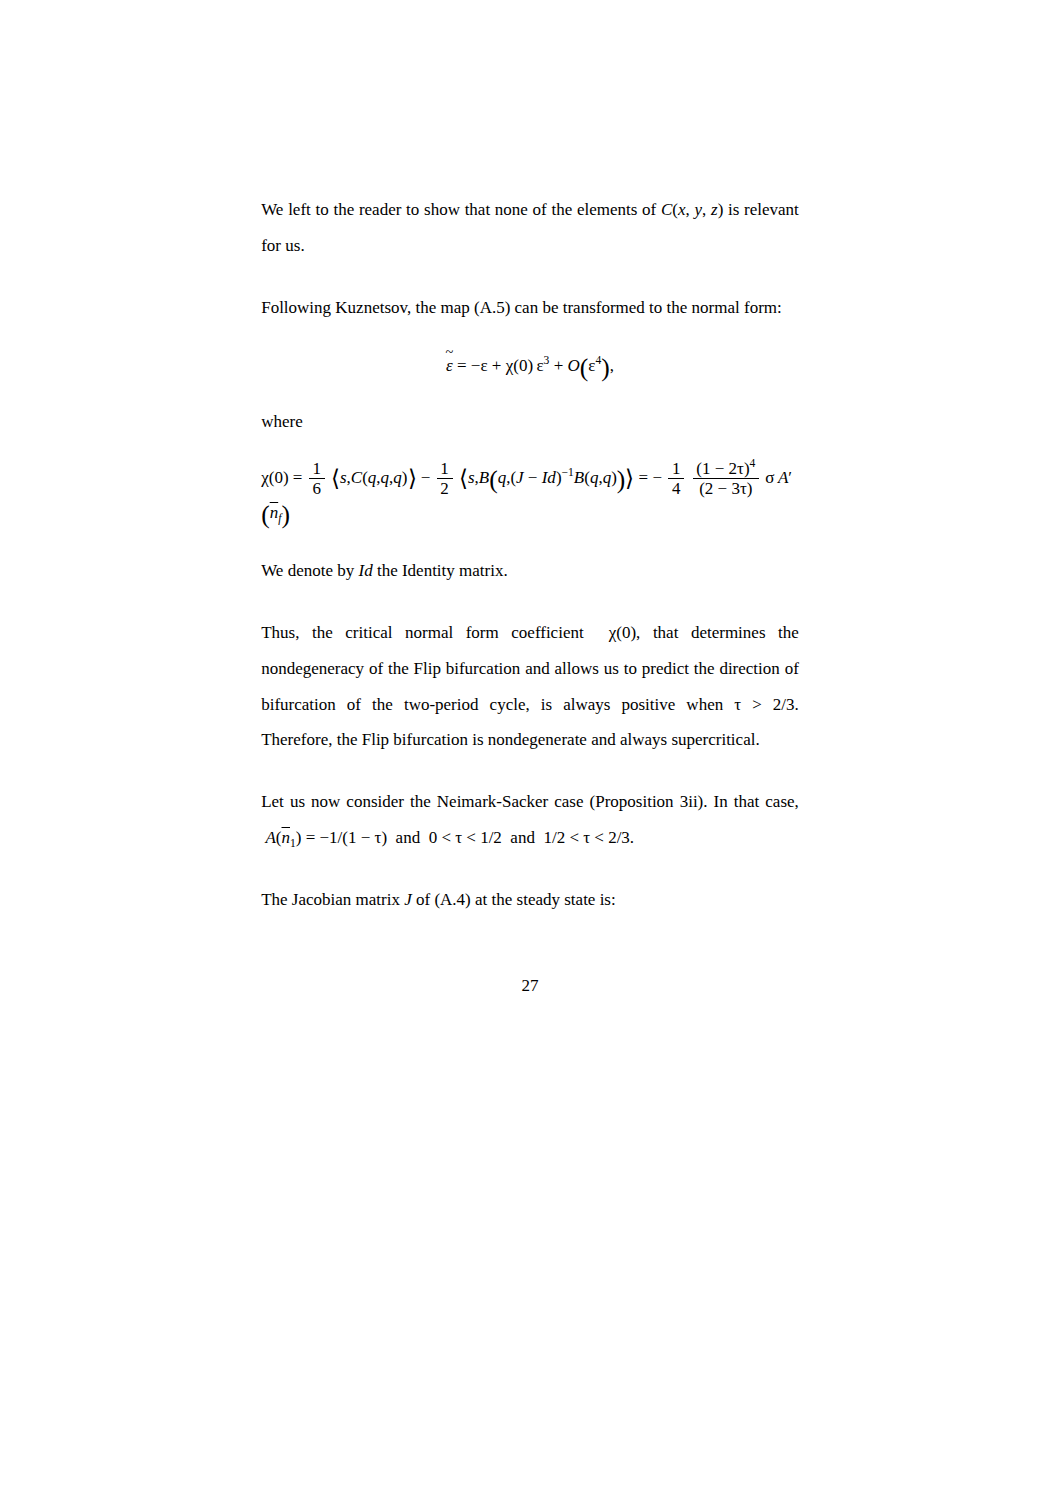We left to the reader to show that none of the elements of C(x, y, z) is relevant for us.
Following Kuznetsov, the map (A.5) can be transformed to the normal form:
ε = −ε + χ(0) ε3 + O(ε4),
where
χ(0) = 16 ⟨s,C(q,q,q)⟩ − 12 ⟨s,B(q,(J − Id)−1B(q,q))⟩ = − 14 (1 − 2τ)4(2 − 3τ) σ A′(nf)
We denote by Id the Identity matrix.
Thus, the critical normal form coefficient χ(0), that determines the nondegeneracy of the Flip bifurcation and allows us to predict the direction of bifurcation of the two-period cycle, is always positive when τ > 2/3. Therefore, the Flip bifurcation is nondegenerate and always supercritical.
Let us now consider the Neimark-Sacker case (Proposition 3ii). In that case, A(n1) = −1/(1 − τ) and 0 < τ < 1/2 and 1/2 < τ < 2/3.
The Jacobian matrix J of (A.4) at the steady state is:
27